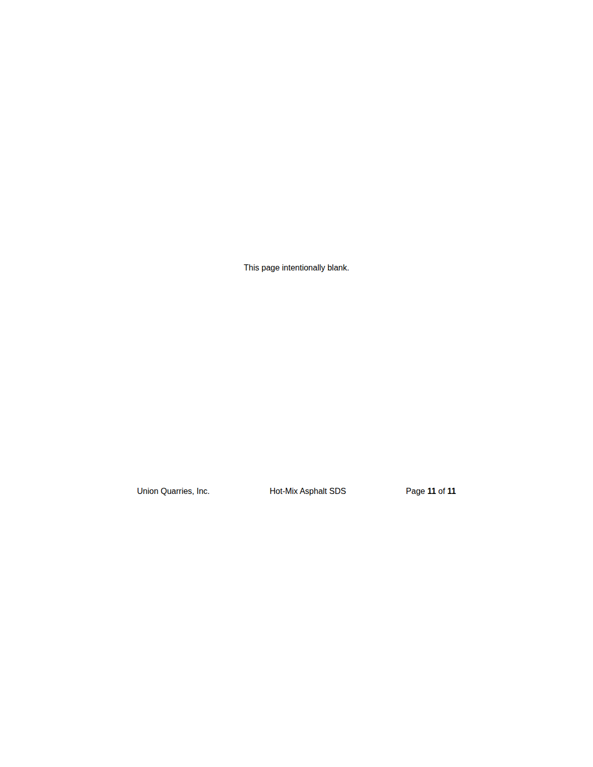This page intentionally blank.
Union Quarries, Inc.
Hot-Mix Asphalt SDS
Page 11 of 11